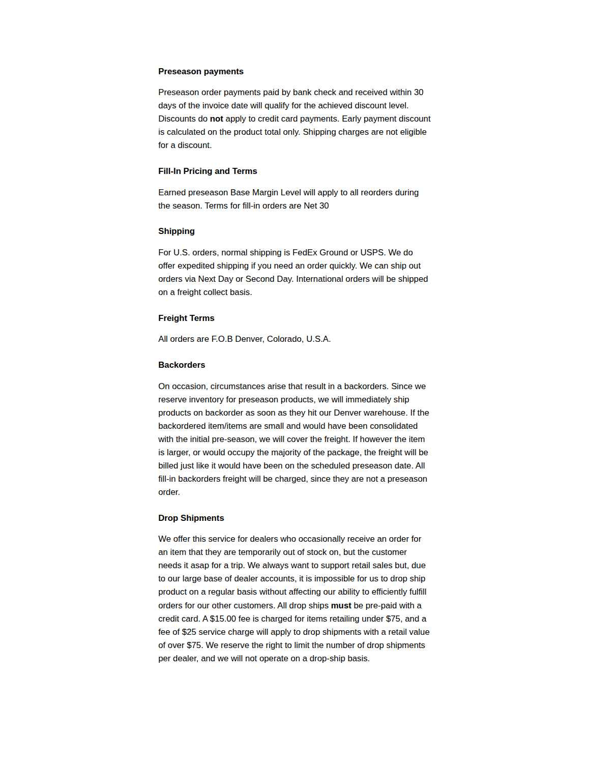Preseason payments
Preseason order payments paid by bank check and received within 30 days of the invoice date will qualify for the achieved discount level. Discounts do not apply to credit card payments. Early payment discount is calculated on the product total only. Shipping charges are not eligible for a discount.
Fill-In Pricing and Terms
Earned preseason Base Margin Level will apply to all reorders during the season. Terms for fill-in orders are Net 30
Shipping
For U.S. orders, normal shipping is FedEx Ground or USPS. We do offer expedited shipping if you need an order quickly. We can ship out orders via Next Day or Second Day. International orders will be shipped on a freight collect basis.
Freight Terms
All orders are F.O.B Denver, Colorado, U.S.A.
Backorders
On occasion, circumstances arise that result in a backorders. Since we reserve inventory for preseason products, we will immediately ship products on backorder as soon as they hit our Denver warehouse. If the backordered item/items are small and would have been consolidated with the initial pre-season, we will cover the freight. If however the item is larger, or would occupy the majority of the package, the freight will be billed just like it would have been on the scheduled preseason date. All fill-in backorders freight will be charged, since they are not a preseason order.
Drop Shipments
We offer this service for dealers who occasionally receive an order for an item that they are temporarily out of stock on, but the customer needs it asap for a trip. We always want to support retail sales but, due to our large base of dealer accounts, it is impossible for us to drop ship product on a regular basis without affecting our ability to efficiently fulfill orders for our other customers. All drop ships must be pre-paid with a credit card. A $15.00 fee is charged for items retailing under $75, and a fee of $25 service charge will apply to drop shipments with a retail value of over $75. We reserve the right to limit the number of drop shipments per dealer, and we will not operate on a drop-ship basis.